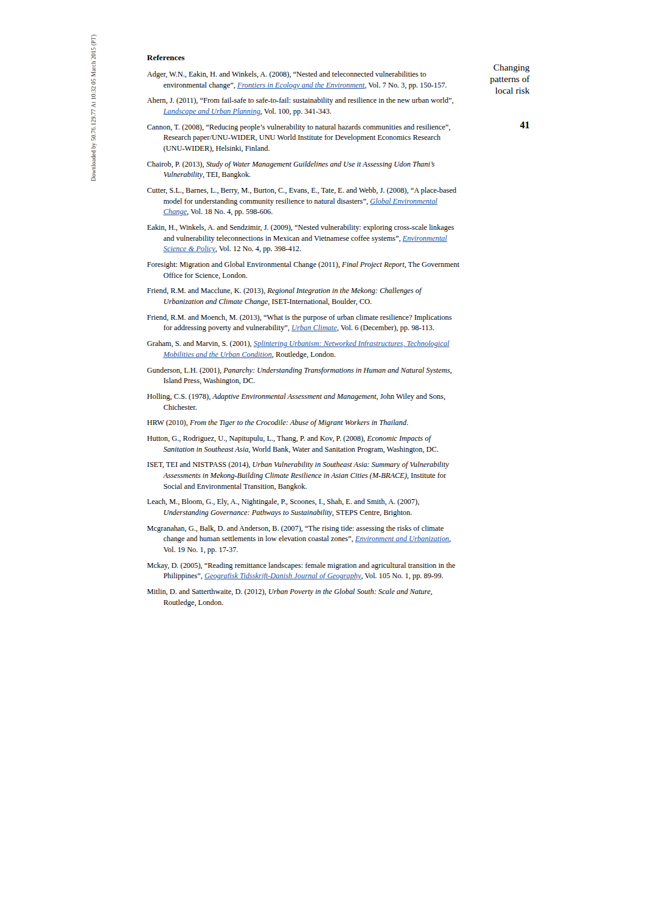Downloaded by 50.76.129.77 At 10:32 05 March 2015 (PT)
Changing
patterns of
local risk
41
References
Adger, W.N., Eakin, H. and Winkels, A. (2008), “Nested and teleconnected vulnerabilities to environmental change”, Frontiers in Ecology and the Environment, Vol. 7 No. 3, pp. 150-157.
Ahern, J. (2011), “From fail-safe to safe-to-fail: sustainability and resilience in the new urban world”, Landscape and Urban Planning, Vol. 100, pp. 341-343.
Cannon, T. (2008), “Reducing people’s vulnerability to natural hazards communities and resilience”, Research paper/UNU-WIDER, UNU World Institute for Development Economics Research (UNU-WIDER), Helsinki, Finland.
Chairob, P. (2013), Study of Water Management Guildelines and Use it Assessing Udon Thani’s Vulnerability, TEI, Bangkok.
Cutter, S.L., Barnes, L., Berry, M., Burton, C., Evans, E., Tate, E. and Webb, J. (2008), “A place-based model for understanding community resilience to natural disasters”, Global Environmental Change, Vol. 18 No. 4, pp. 598-606.
Eakin, H., Winkels, A. and Sendzimir, J. (2009), “Nested vulnerability: exploring cross-scale linkages and vulnerability teleconnections in Mexican and Vietnamese coffee systems”, Environmental Science & Policy, Vol. 12 No. 4, pp. 398-412.
Foresight: Migration and Global Environmental Change (2011), Final Project Report, The Government Office for Science, London.
Friend, R.M. and Macclune, K. (2013), Regional Integration in the Mekong: Challenges of Urbanization and Climate Change, ISET-International, Boulder, CO.
Friend, R.M. and Moench, M. (2013), “What is the purpose of urban climate resilience? Implications for addressing poverty and vulnerability”, Urban Climate, Vol. 6 (December), pp. 98-113.
Graham, S. and Marvin, S. (2001), Splintering Urbanism: Networked Infrastructures, Technological Mobilities and the Urban Condition, Routledge, London.
Gunderson, L.H. (2001), Panarchy: Understanding Transformations in Human and Natural Systems, Island Press, Washington, DC.
Holling, C.S. (1978), Adaptive Environmental Assessment and Management, John Wiley and Sons, Chichester.
HRW (2010), From the Tiger to the Crocodile: Abuse of Migrant Workers in Thailand.
Hutton, G., Rodriguez, U., Napitupulu, L., Thang, P. and Kov, P. (2008), Economic Impacts of Sanitation in Southeast Asia, World Bank, Water and Sanitation Program, Washington, DC.
ISET, TEI and NISTPASS (2014), Urban Vulnerability in Southeast Asia: Summary of Vulnerability Assessments in Mekong-Building Climate Resilience in Asian Cities (M-BRACE), Institute for Social and Environmental Transition, Bangkok.
Leach, M., Bloom, G., Ely, A., Nightingale, P., Scoones, I., Shah, E. and Smith, A. (2007), Understanding Governance: Pathways to Sustainability, STEPS Centre, Brighton.
Mcgranahan, G., Balk, D. and Anderson, B. (2007), “The rising tide: assessing the risks of climate change and human settlements in low elevation coastal zones”, Environment and Urbanization, Vol. 19 No. 1, pp. 17-37.
Mckay, D. (2005), “Reading remittance landscapes: female migration and agricultural transition in the Philippines”, Geografisk Tidsskrift-Danish Journal of Geography, Vol. 105 No. 1, pp. 89-99.
Mitlin, D. and Satterthwaite, D. (2012), Urban Poverty in the Global South: Scale and Nature, Routledge, London.